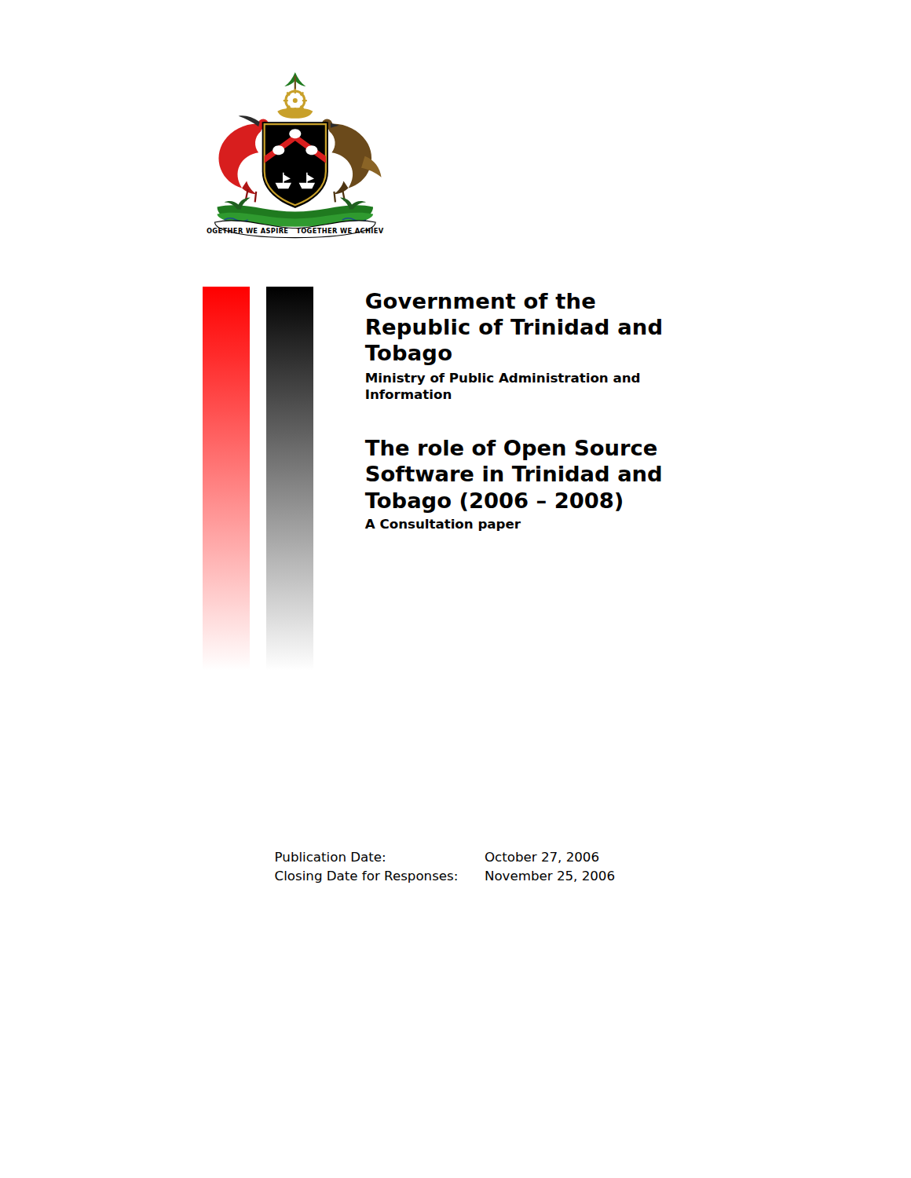TOGETHER WE ASPIRE TOGETHER WE ACHIEVE
Government of the Republic of Trinidad and Tobago
Ministry of Public Administration and Information
The role of Open Source Software in Trinidad and Tobago (2006 – 2008)
A Consultation paper
| Publication Date: | October 27, 2006 |
| Closing Date for Responses: | November 25, 2006 |